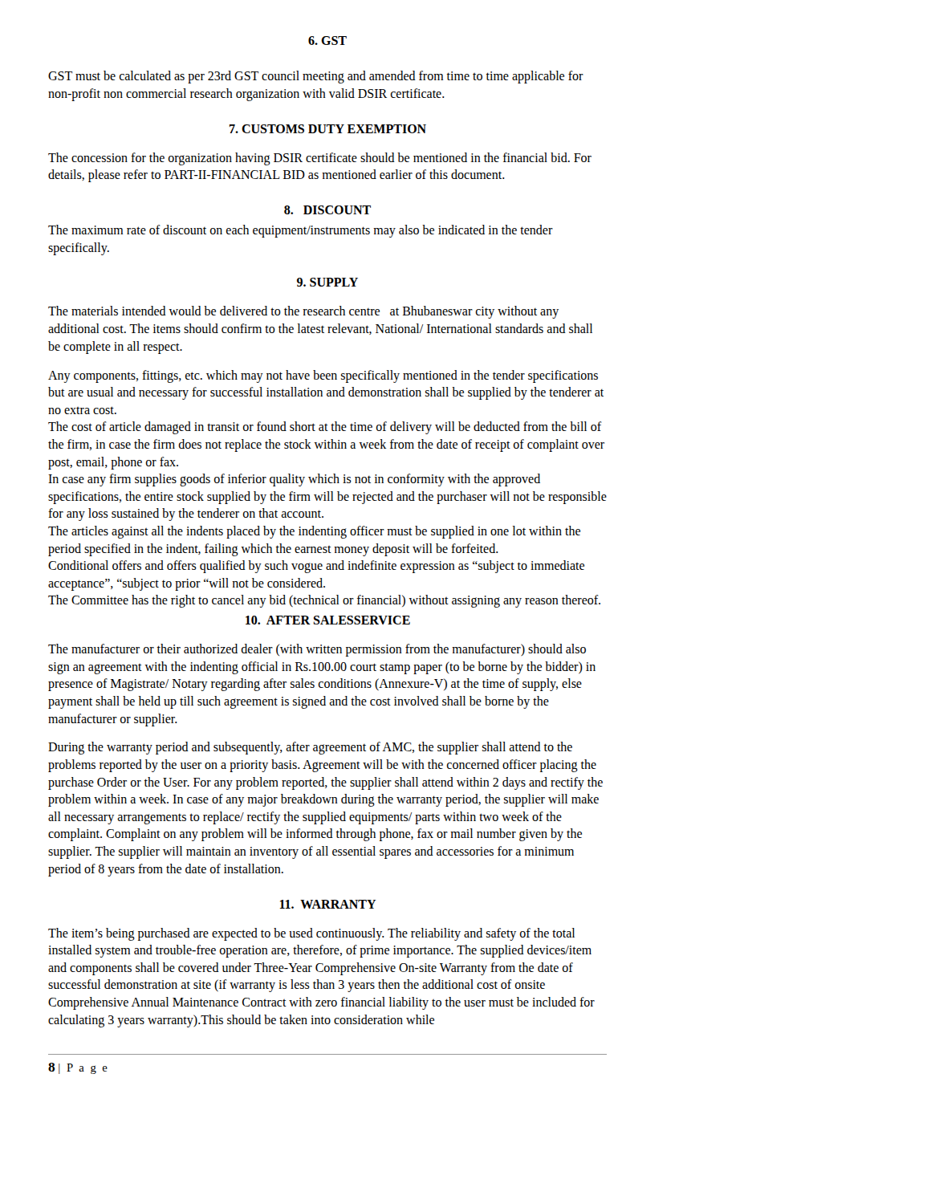6. GST
GST must be calculated as per 23rd GST council meeting and amended from time to time applicable for non-profit non commercial research organization with valid DSIR certificate.
7. CUSTOMS DUTY EXEMPTION
The concession for the organization having DSIR certificate should be mentioned in the financial bid. For details, please refer to PART-II-FINANCIAL BID as mentioned earlier of this document.
8. DISCOUNT
The maximum rate of discount on each equipment/instruments may also be indicated in the tender specifically.
9. SUPPLY
The materials intended would be delivered to the research centre at Bhubaneswar city without any additional cost. The items should confirm to the latest relevant, National/ International standards and shall be complete in all respect.
Any components, fittings, etc. which may not have been specifically mentioned in the tender specifications but are usual and necessary for successful installation and demonstration shall be supplied by the tenderer at no extra cost.
The cost of article damaged in transit or found short at the time of delivery will be deducted from the bill of the firm, in case the firm does not replace the stock within a week from the date of receipt of complaint over post, email, phone or fax.
In case any firm supplies goods of inferior quality which is not in conformity with the approved specifications, the entire stock supplied by the firm will be rejected and the purchaser will not be responsible for any loss sustained by the tenderer on that account.
The articles against all the indents placed by the indenting officer must be supplied in one lot within the period specified in the indent, failing which the earnest money deposit will be forfeited.
Conditional offers and offers qualified by such vogue and indefinite expression as “subject to immediate acceptance”, “subject to prior “will not be considered.
The Committee has the right to cancel any bid (technical or financial) without assigning any reason thereof.
10. AFTER SALESSERVICE
The manufacturer or their authorized dealer (with written permission from the manufacturer) should also sign an agreement with the indenting official in Rs.100.00 court stamp paper (to be borne by the bidder) in presence of Magistrate/ Notary regarding after sales conditions (Annexure-V) at the time of supply, else payment shall be held up till such agreement is signed and the cost involved shall be borne by the manufacturer or supplier.
During the warranty period and subsequently, after agreement of AMC, the supplier shall attend to the problems reported by the user on a priority basis. Agreement will be with the concerned officer placing the purchase Order or the User. For any problem reported, the supplier shall attend within 2 days and rectify the problem within a week. In case of any major breakdown during the warranty period, the supplier will make all necessary arrangements to replace/ rectify the supplied equipments/ parts within two week of the complaint. Complaint on any problem will be informed through phone, fax or mail number given by the supplier. The supplier will maintain an inventory of all essential spares and accessories for a minimum period of 8 years from the date of installation.
11. WARRANTY
The item’s being purchased are expected to be used continuously. The reliability and safety of the total installed system and trouble-free operation are, therefore, of prime importance. The supplied devices/item and components shall be covered under Three-Year Comprehensive On-site Warranty from the date of successful demonstration at site (if warranty is less than 3 years then the additional cost of onsite Comprehensive Annual Maintenance Contract with zero financial liability to the user must be included for calculating 3 years warranty).This should be taken into consideration while
8 | P a g e